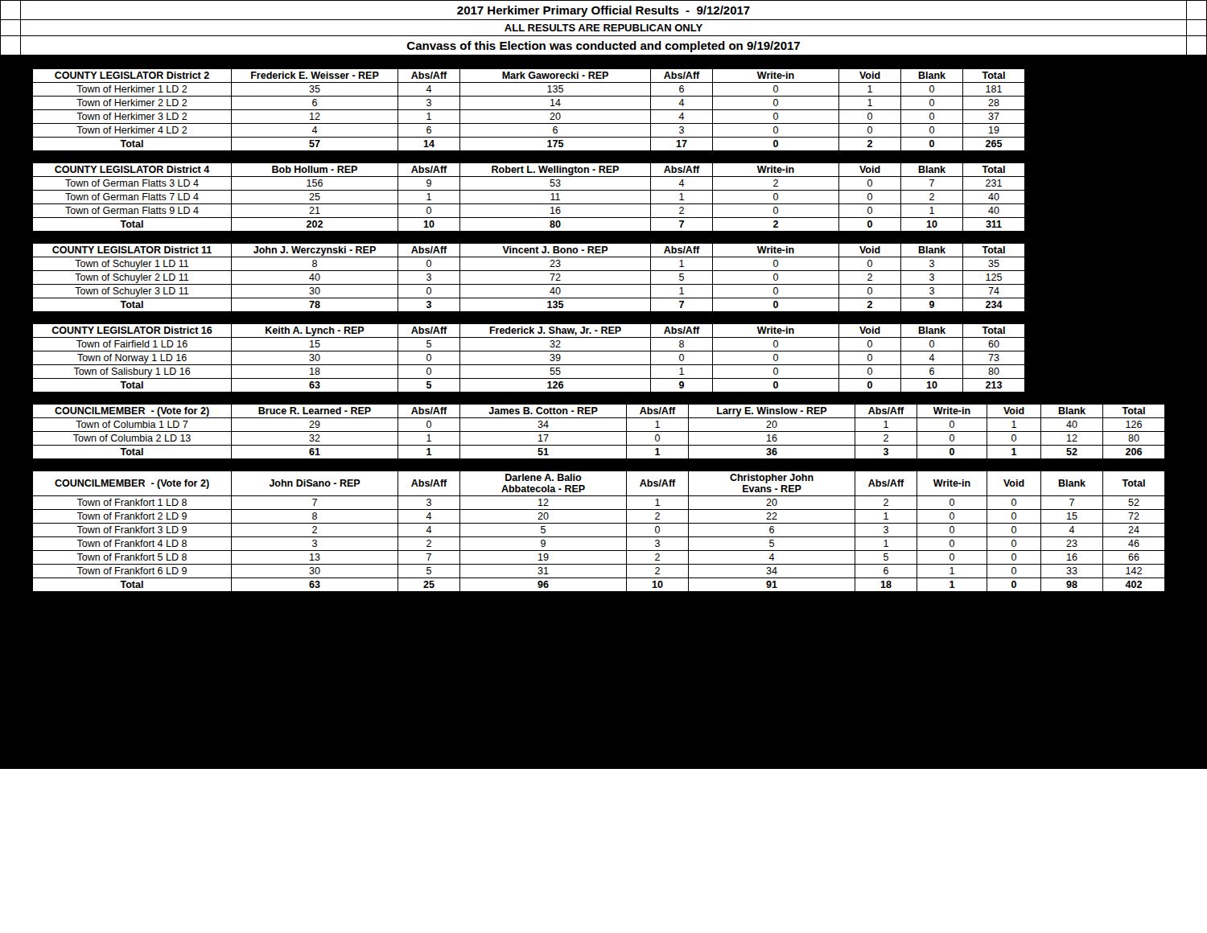| | 2017 Herkimer Primary Official Results - 9/12/2017 | |
| | ALL RESULTS ARE REPUBLICAN ONLY | |
| | Canvass of this Election was conducted and completed on 9/19/2017 | |
| COUNTY LEGISLATOR District 2 | Frederick E. Weisser - REP | Abs/Aff | Mark Gaworecki - REP | Abs/Aff | Write-in | Void | Blank | Total |
| --- | --- | --- | --- | --- | --- | --- | --- | --- |
| Town of Herkimer 1 LD 2 | 35 | 4 | 135 | 6 | 0 | 1 | 0 | 181 |
| Town of Herkimer 2 LD 2 | 6 | 3 | 14 | 4 | 0 | 1 | 0 | 28 |
| Town of Herkimer 3 LD 2 | 12 | 1 | 20 | 4 | 0 | 0 | 0 | 37 |
| Town of Herkimer 4 LD 2 | 4 | 6 | 6 | 3 | 0 | 0 | 0 | 19 |
| Total | 57 | 14 | 175 | 17 | 0 | 2 | 0 | 265 |
| COUNTY LEGISLATOR District 4 | Bob Hollum - REP | Abs/Aff | Robert L. Wellington - REP | Abs/Aff | Write-in | Void | Blank | Total |
| --- | --- | --- | --- | --- | --- | --- | --- | --- |
| Town of German Flatts 3 LD 4 | 156 | 9 | 53 | 4 | 2 | 0 | 7 | 231 |
| Town of German Flatts 7 LD 4 | 25 | 1 | 11 | 1 | 0 | 0 | 2 | 40 |
| Town of German Flatts 9 LD 4 | 21 | 0 | 16 | 2 | 0 | 0 | 1 | 40 |
| Total | 202 | 10 | 80 | 7 | 2 | 0 | 10 | 311 |
| COUNTY LEGISLATOR District 11 | John J. Werczynski - REP | Abs/Aff | Vincent J. Bono - REP | Abs/Aff | Write-in | Void | Blank | Total |
| --- | --- | --- | --- | --- | --- | --- | --- | --- |
| Town of Schuyler 1 LD 11 | 8 | 0 | 23 | 1 | 0 | 0 | 3 | 35 |
| Town of Schuyler 2 LD 11 | 40 | 3 | 72 | 5 | 0 | 2 | 3 | 125 |
| Town of Schuyler 3 LD 11 | 30 | 0 | 40 | 1 | 0 | 0 | 3 | 74 |
| Total | 78 | 3 | 135 | 7 | 0 | 2 | 9 | 234 |
| COUNTY LEGISLATOR District 16 | Keith A. Lynch - REP | Abs/Aff | Frederick J. Shaw, Jr. - REP | Abs/Aff | Write-in | Void | Blank | Total |
| --- | --- | --- | --- | --- | --- | --- | --- | --- |
| Town of Fairfield 1 LD 16 | 15 | 5 | 32 | 8 | 0 | 0 | 0 | 60 |
| Town of Norway 1 LD 16 | 30 | 0 | 39 | 0 | 0 | 0 | 4 | 73 |
| Town of Salisbury 1 LD 16 | 18 | 0 | 55 | 1 | 0 | 0 | 6 | 80 |
| Total | 63 | 5 | 126 | 9 | 0 | 0 | 10 | 213 |
| COUNCILMEMBER - (Vote for 2) | Bruce R. Learned - REP | Abs/Aff | James B. Cotton - REP | Abs/Aff | Larry E. Winslow - REP | Abs/Aff | Write-in | Void | Blank | Total |
| --- | --- | --- | --- | --- | --- | --- | --- | --- | --- | --- |
| Town of Columbia 1 LD 7 | 29 | 0 | 34 | 1 | 20 | 1 | 0 | 1 | 40 | 126 |
| Town of Columbia 2 LD 13 | 32 | 1 | 17 | 0 | 16 | 2 | 0 | 0 | 12 | 80 |
| Total | 61 | 1 | 51 | 1 | 36 | 3 | 0 | 1 | 52 | 206 |
| COUNCILMEMBER - (Vote for 2) | John DiSano - REP | Abs/Aff | Darlene A. Balio Abbatecola - REP | Abs/Aff | Christopher John Evans - REP | Abs/Aff | Write-in | Void | Blank | Total |
| --- | --- | --- | --- | --- | --- | --- | --- | --- | --- | --- |
| Town of Frankfort 1 LD 8 | 7 | 3 | 12 | 1 | 20 | 2 | 0 | 0 | 7 | 52 |
| Town of Frankfort 2 LD 9 | 8 | 4 | 20 | 2 | 22 | 1 | 0 | 0 | 15 | 72 |
| Town of Frankfort 3 LD 9 | 2 | 4 | 5 | 0 | 6 | 3 | 0 | 0 | 4 | 24 |
| Town of Frankfort 4 LD 8 | 3 | 2 | 9 | 3 | 5 | 1 | 0 | 0 | 23 | 46 |
| Town of Frankfort 5 LD 8 | 13 | 7 | 19 | 2 | 4 | 5 | 0 | 0 | 16 | 66 |
| Town of Frankfort 6 LD 9 | 30 | 5 | 31 | 2 | 34 | 6 | 1 | 0 | 33 | 142 |
| Total | 63 | 25 | 96 | 10 | 91 | 18 | 1 | 0 | 98 | 402 |